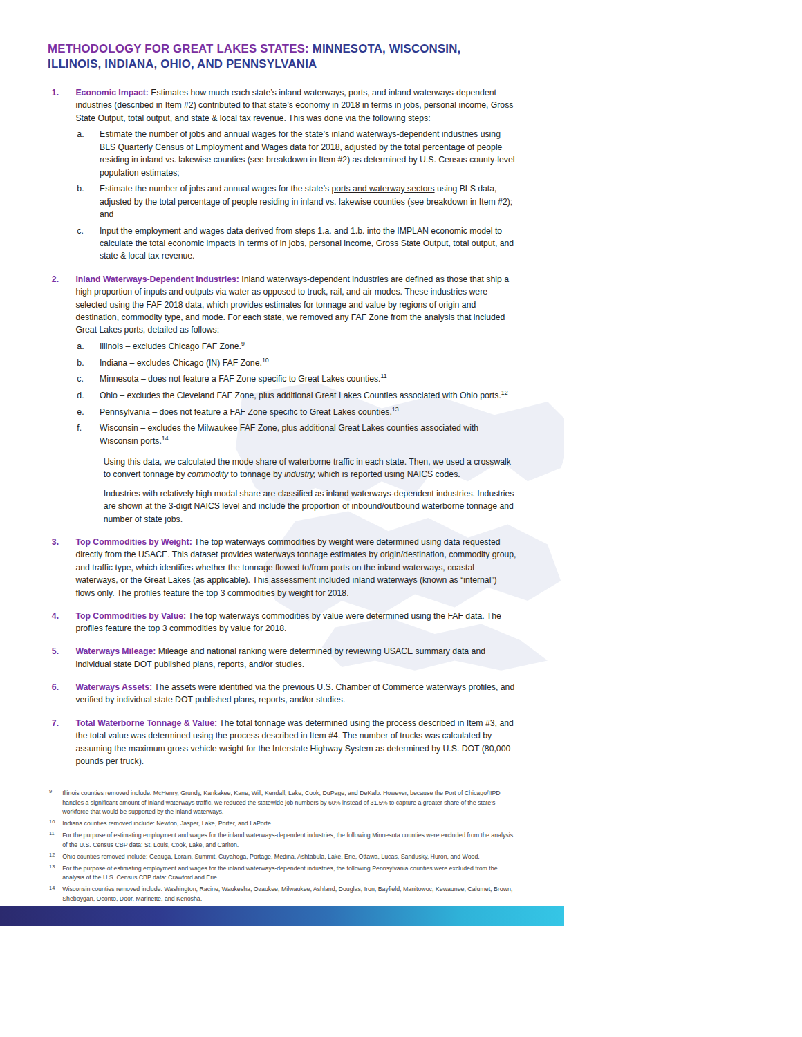Methodology for Great Lakes States: Minnesota, Wisconsin, Illinois, Indiana, Ohio, and Pennsylvania
Economic Impact: Estimates how much each state’s inland waterways, ports, and inland waterways-dependent industries (described in Item #2) contributed to that state’s economy in 2018 in terms in jobs, personal income, Gross State Output, total output, and state & local tax revenue. This was done via the following steps:
Estimate the number of jobs and annual wages for the state’s inland waterways-dependent industries using BLS Quarterly Census of Employment and Wages data for 2018, adjusted by the total percentage of people residing in inland vs. lakewise counties (see breakdown in Item #2) as determined by U.S. Census county-level population estimates;
Estimate the number of jobs and annual wages for the state’s ports and waterway sectors using BLS data, adjusted by the total percentage of people residing in inland vs. lakewise counties (see breakdown in Item #2); and
Input the employment and wages data derived from steps 1.a. and 1.b. into the IMPLAN economic model to calculate the total economic impacts in terms of in jobs, personal income, Gross State Output, total output, and state & local tax revenue.
Inland Waterways-Dependent Industries: Inland waterways-dependent industries are defined as those that ship a high proportion of inputs and outputs via water as opposed to truck, rail, and air modes. These industries were selected using the FAF 2018 data, which provides estimates for tonnage and value by regions of origin and destination, commodity type, and mode. For each state, we removed any FAF Zone from the analysis that included Great Lakes ports, detailed as follows:
Illinois – excludes Chicago FAF Zone.9
Indiana – excludes Chicago (IN) FAF Zone.10
Minnesota – does not feature a FAF Zone specific to Great Lakes counties.11
Ohio – excludes the Cleveland FAF Zone, plus additional Great Lakes Counties associated with Ohio ports.12
Pennsylvania – does not feature a FAF Zone specific to Great Lakes counties.13
Wisconsin – excludes the Milwaukee FAF Zone, plus additional Great Lakes counties associated with Wisconsin ports.14
Using this data, we calculated the mode share of waterborne traffic in each state. Then, we used a crosswalk to convert tonnage by commodity to tonnage by industry, which is reported using NAICS codes.
Industries with relatively high modal share are classified as inland waterways-dependent industries. Industries are shown at the 3-digit NAICS level and include the proportion of inbound/outbound waterborne tonnage and number of state jobs.
Top Commodities by Weight: The top waterways commodities by weight were determined using data requested directly from the USACE. This dataset provides waterways tonnage estimates by origin/destination, commodity group, and traffic type, which identifies whether the tonnage flowed to/from ports on the inland waterways, coastal waterways, or the Great Lakes (as applicable). This assessment included inland waterways (known as “internal”) flows only. The profiles feature the top 3 commodities by weight for 2018.
Top Commodities by Value: The top waterways commodities by value were determined using the FAF data. The profiles feature the top 3 commodities by value for 2018.
Waterways Mileage: Mileage and national ranking were determined by reviewing USACE summary data and individual state DOT published plans, reports, and/or studies.
Waterways Assets: The assets were identified via the previous U.S. Chamber of Commerce waterways profiles, and verified by individual state DOT published plans, reports, and/or studies.
Total Waterborne Tonnage & Value: The total tonnage was determined using the process described in Item #3, and the total value was determined using the process described in Item #4. The number of trucks was calculated by assuming the maximum gross vehicle weight for the Interstate Highway System as determined by U.S. DOT (80,000 pounds per truck).
Illinois counties removed include: McHenry, Grundy, Kankakee, Kane, Will, Kendall, Lake, Cook, DuPage, and DeKalb. However, because the Port of Chicago/IIPD handles a significant amount of inland waterways traffic, we reduced the statewide job numbers by 60% instead of 31.5% to capture a greater share of the state’s workforce that would be supported by the inland waterways.
Indiana counties removed include: Newton, Jasper, Lake, Porter, and LaPorte.
For the purpose of estimating employment and wages for the inland waterways-dependent industries, the following Minnesota counties were excluded from the analysis of the U.S. Census CBP data: St. Louis, Cook, Lake, and Carlton.
Ohio counties removed include: Geauga, Lorain, Summit, Cuyahoga, Portage, Medina, Ashtabula, Lake, Erie, Ottawa, Lucas, Sandusky, Huron, and Wood.
For the purpose of estimating employment and wages for the inland waterways-dependent industries, the following Pennsylvania counties were excluded from the analysis of the U.S. Census CBP data: Crawford and Erie.
Wisconsin counties removed include: Washington, Racine, Waukesha, Ozaukee, Milwaukee, Ashland, Douglas, Iron, Bayfield, Manitowoc, Kewaunee, Calumet, Brown, Sheboygan, Oconto, Door, Marinette, and Kenosha.